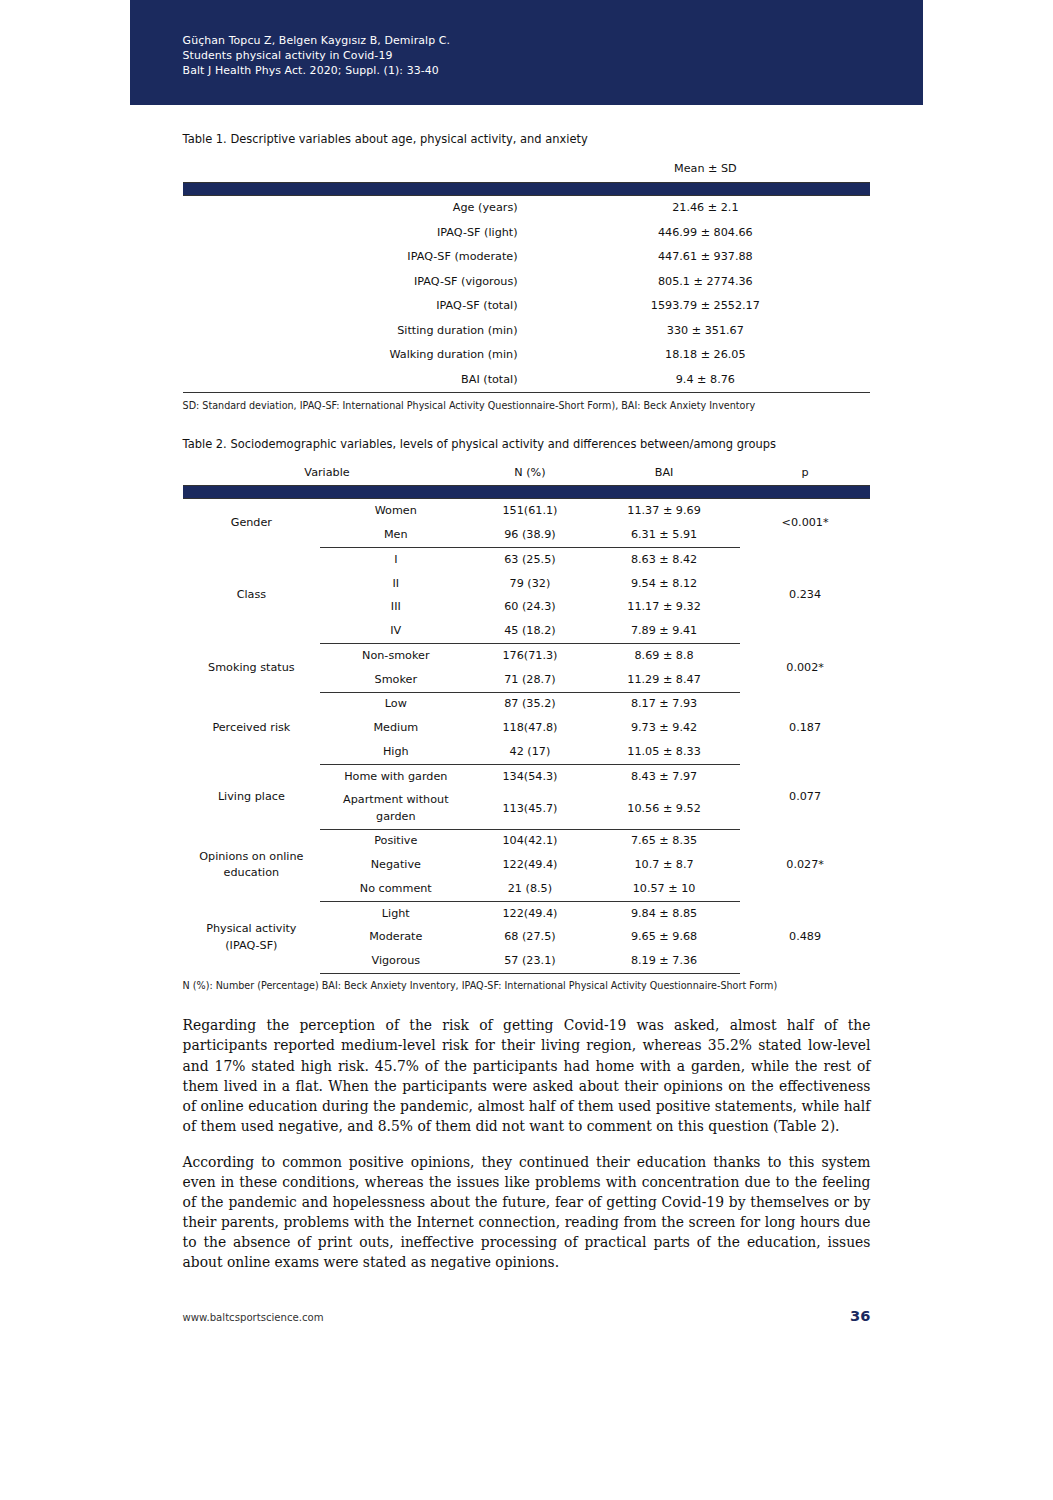Güçhan Topcu Z, Belgen Kaygısız B, Demiralp C.
Students physical activity in Covid-19
Balt J Health Phys Act. 2020; Suppl. (1): 33-40
Table 1. Descriptive variables about age, physical activity, and anxiety
| | Mean ± SD |
| --- | --- |
| Age (years) | 21.46 ± 2.1 |
| IPAQ-SF (light) | 446.99 ± 804.66 |
| IPAQ-SF (moderate) | 447.61 ± 937.88 |
| IPAQ-SF (vigorous) | 805.1 ± 2774.36 |
| IPAQ-SF (total) | 1593.79 ± 2552.17 |
| Sitting duration (min) | 330 ± 351.67 |
| Walking duration (min) | 18.18 ± 26.05 |
| BAI (total) | 9.4 ± 8.76 |
SD: Standard deviation, IPAQ-SF: International Physical Activity Questionnaire-Short Form), BAI: Beck Anxiety Inventory
Table 2. Sociodemographic variables, levels of physical activity and differences between/among groups
| Variable | N (%) | BAI | p |
| --- | --- | --- | --- |
| Gender | Women | 151(61.1) | 11.37 ± 9.69 | <0.001* |
| Men | 96 (38.9) | 6.31 ± 5.91 |
| Class | I | 63 (25.5) | 8.63 ± 8.42 | 0.234 |
| II | 79 (32) | 9.54 ± 8.12 |
| III | 60 (24.3) | 11.17 ± 9.32 |
| IV | 45 (18.2) | 7.89 ± 9.41 |
| Smoking status | Non-smoker | 176(71.3) | 8.69 ± 8.8 | 0.002* |
| Smoker | 71 (28.7) | 11.29 ± 8.47 |
| Perceived risk | Low | 87 (35.2) | 8.17 ± 7.93 | 0.187 |
| Medium | 118(47.8) | 9.73 ± 9.42 |
| High | 42 (17) | 11.05 ± 8.33 |
| Living place | Home with garden | 134(54.3) | 8.43 ± 7.97 | 0.077 |
| Apartment without garden | 113(45.7) | 10.56 ± 9.52 |
| Opinions on online education | Positive | 104(42.1) | 7.65 ± 8.35 | 0.027* |
| Negative | 122(49.4) | 10.7 ± 8.7 |
| No comment | 21 (8.5) | 10.57 ± 10 |
| Physical activity (IPAQ-SF) | Light | 122(49.4) | 9.84 ± 8.85 | 0.489 |
| Moderate | 68 (27.5) | 9.65 ± 9.68 |
| Vigorous | 57 (23.1) | 8.19 ± 7.36 |
N (%): Number (Percentage) BAI: Beck Anxiety Inventory, IPAQ-SF: International Physical Activity Questionnaire-Short Form)
Regarding the perception of the risk of getting Covid-19 was asked, almost half of the participants reported medium-level risk for their living region, whereas 35.2% stated low-level and 17% stated high risk. 45.7% of the participants had home with a garden, while the rest of them lived in a flat. When the participants were asked about their opinions on the effectiveness of online education during the pandemic, almost half of them used positive statements, while half of them used negative, and 8.5% of them did not want to comment on this question (Table 2).
According to common positive opinions, they continued their education thanks to this system even in these conditions, whereas the issues like problems with concentration due to the feeling of the pandemic and hopelessness about the future, fear of getting Covid-19 by themselves or by their parents, problems with the Internet connection, reading from the screen for long hours due to the absence of print outs, ineffective processing of practical parts of the education, issues about online exams were stated as negative opinions.
www.baltcsportscience.com
36